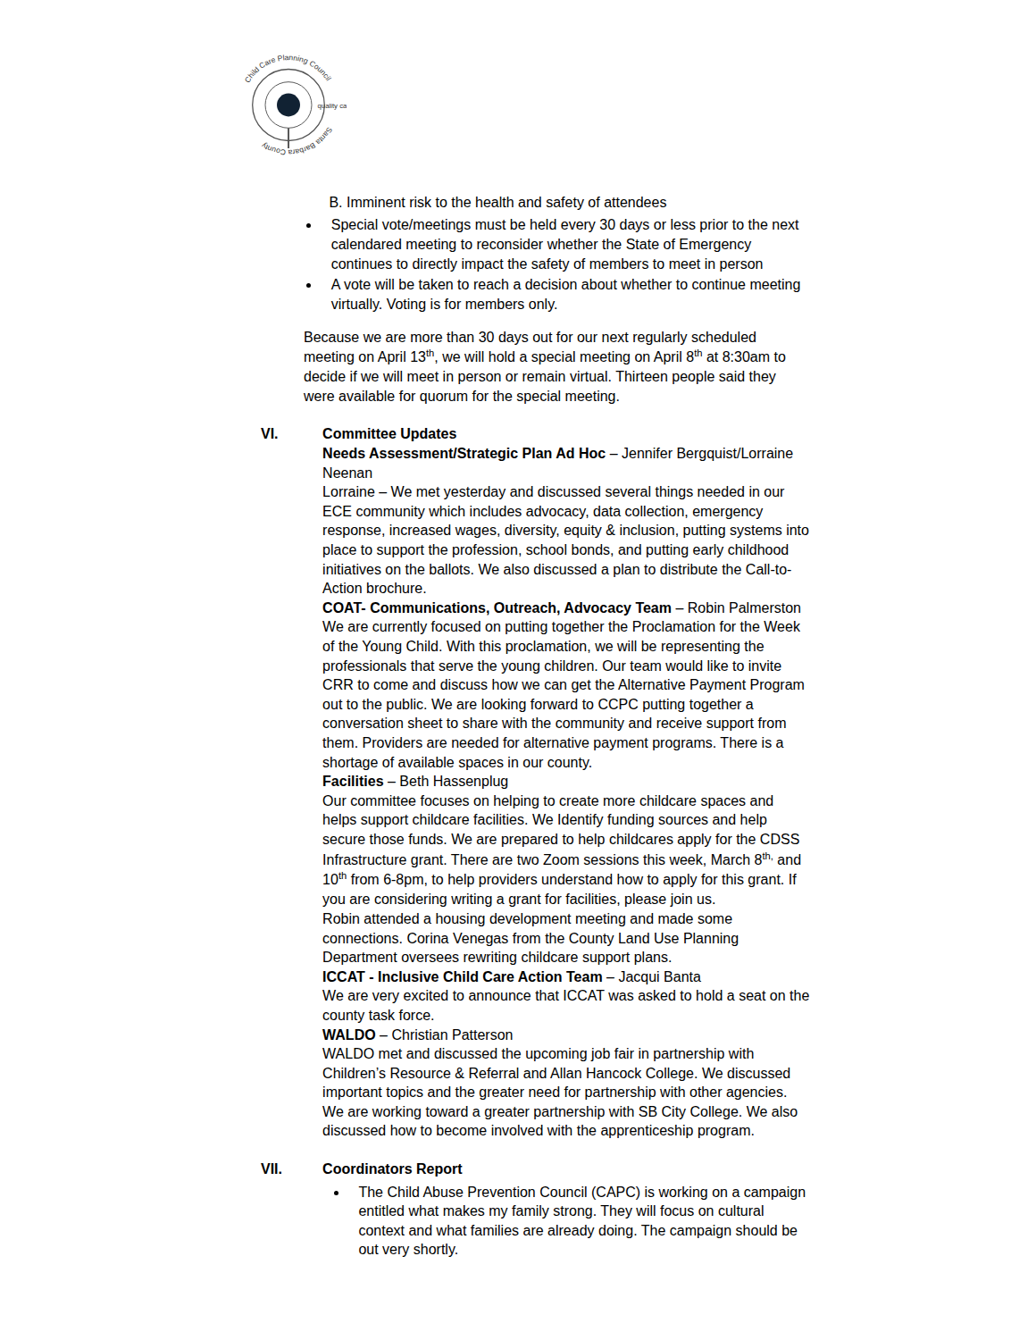Imminent risk to the health and safety of attendees
Special vote/meetings must be held every 30 days or less prior to the next calendared meeting to reconsider whether the State of Emergency continues to directly impact the safety of members to meet in person
A vote will be taken to reach a decision about whether to continue meeting virtually. Voting is for members only.
Because we are more than 30 days out for our next regularly scheduled meeting on April 13th, we will hold a special meeting on April 8th at 8:30am to decide if we will meet in person or remain virtual. Thirteen people said they were available for quorum for the special meeting.
VI.
Committee Updates
Needs Assessment/Strategic Plan Ad Hoc – Jennifer Bergquist/Lorraine Neenan
Lorraine – We met yesterday and discussed several things needed in our ECE community which includes advocacy, data collection, emergency response, increased wages, diversity, equity & inclusion, putting systems into place to support the profession, school bonds, and putting early childhood initiatives on the ballots. We also discussed a plan to distribute the Call-to-Action brochure.
COAT- Communications, Outreach, Advocacy Team – Robin Palmerston
We are currently focused on putting together the Proclamation for the Week of the Young Child. With this proclamation, we will be representing the professionals that serve the young children. Our team would like to invite CRR to come and discuss how we can get the Alternative Payment Program out to the public. We are looking forward to CCPC putting together a conversation sheet to share with the community and receive support from them. Providers are needed for alternative payment programs. There is a shortage of available spaces in our county.
Facilities – Beth Hassenplug
Our committee focuses on helping to create more childcare spaces and helps support childcare facilities. We Identify funding sources and help secure those funds. We are prepared to help childcares apply for the CDSS Infrastructure grant. There are two Zoom sessions this week, March 8th, and 10th from 6-8pm, to help providers understand how to apply for this grant. If you are considering writing a grant for facilities, please join us.
Robin attended a housing development meeting and made some connections. Corina Venegas from the County Land Use Planning Department oversees rewriting childcare support plans.
ICCAT - Inclusive Child Care Action Team – Jacqui Banta
We are very excited to announce that ICCAT was asked to hold a seat on the county task force.
WALDO – Christian Patterson
WALDO met and discussed the upcoming job fair in partnership with Children’s Resource & Referral and Allan Hancock College. We discussed important topics and the greater need for partnership with other agencies. We are working toward a greater partnership with SB City College. We also discussed how to become involved with the apprenticeship program.
VII.
Coordinators Report
The Child Abuse Prevention Council (CAPC) is working on a campaign entitled what makes my family strong. They will focus on cultural context and what families are already doing. The campaign should be out very shortly.